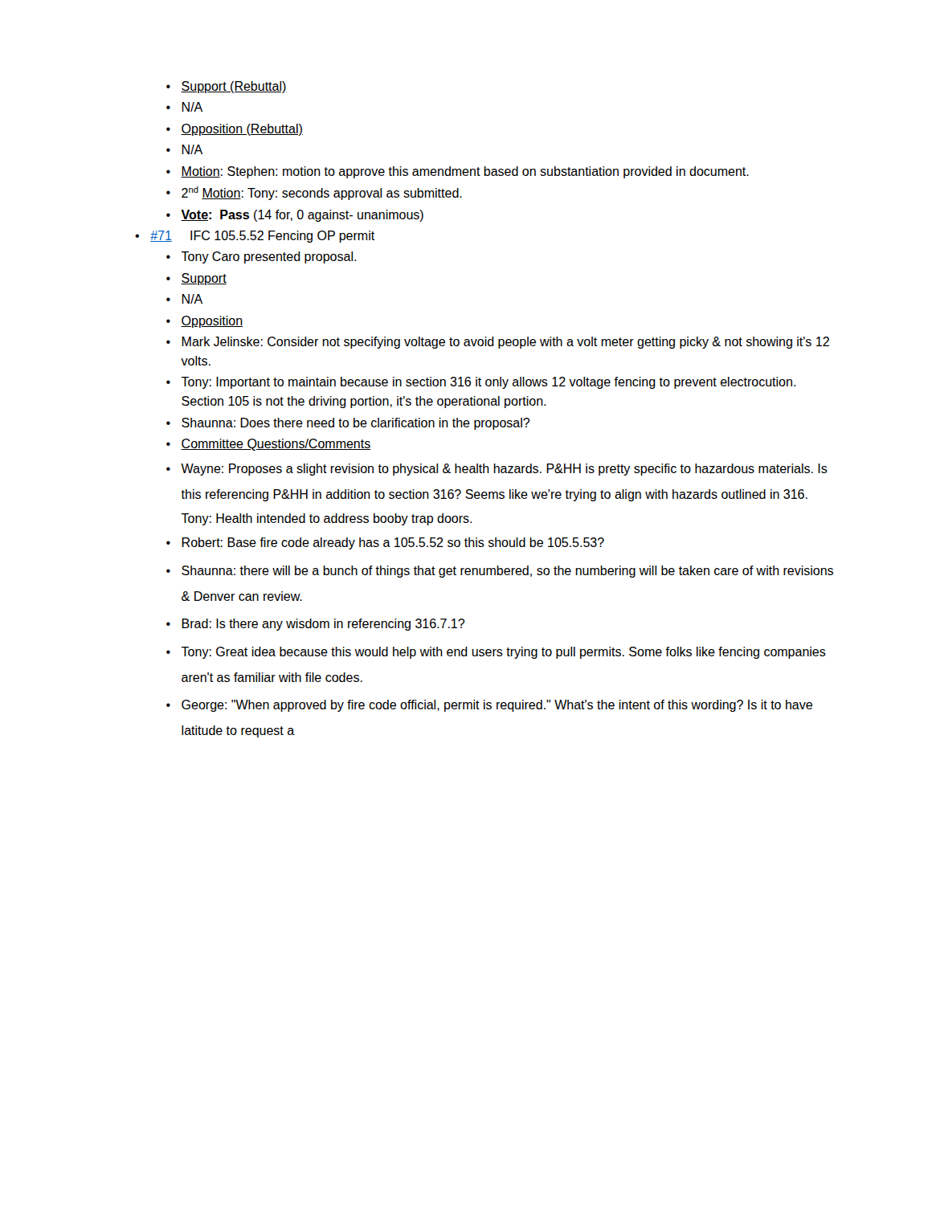Support (Rebuttal)
N/A
Opposition (Rebuttal)
N/A
Motion: Stephen: motion to approve this amendment based on substantiation provided in document.
2nd Motion: Tony: seconds approval as submitted.
Vote: Pass (14 for, 0 against- unanimous)
#71 IFC 105.5.52 Fencing OP permit
Tony Caro presented proposal.
Support
N/A
Opposition
Mark Jelinske: Consider not specifying voltage to avoid people with a volt meter getting picky & not showing it's 12 volts.
Tony: Important to maintain because in section 316 it only allows 12 voltage fencing to prevent electrocution. Section 105 is not the driving portion, it's the operational portion.
Shaunna: Does there need to be clarification in the proposal?
Committee Questions/Comments
Wayne: Proposes a slight revision to physical & health hazards. P&HH is pretty specific to hazardous materials. Is this referencing P&HH in addition to section 316? Seems like we're trying to align with hazards outlined in 316.
Tony: Health intended to address booby trap doors.
Robert: Base fire code already has a 105.5.52 so this should be 105.5.53?
Shaunna: there will be a bunch of things that get renumbered, so the numbering will be taken care of with revisions & Denver can review.
Brad: Is there any wisdom in referencing 316.7.1?
Tony: Great idea because this would help with end users trying to pull permits. Some folks like fencing companies aren't as familiar with file codes.
George: "When approved by fire code official, permit is required." What's the intent of this wording? Is it to have latitude to request a